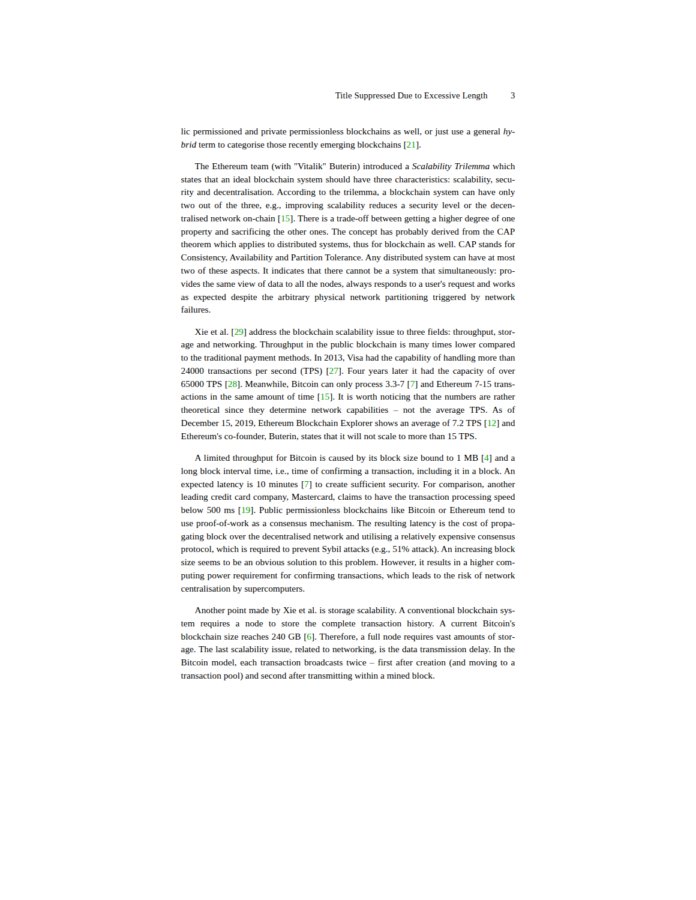Title Suppressed Due to Excessive Length 3
lic permissioned and private permissionless blockchains as well, or just use a general hybrid term to categorise those recently emerging blockchains [21].
The Ethereum team (with "Vitalik" Buterin) introduced a Scalability Trilemma which states that an ideal blockchain system should have three characteristics: scalability, security and decentralisation. According to the trilemma, a blockchain system can have only two out of the three, e.g., improving scalability reduces a security level or the decentralised network on-chain [15]. There is a trade-off between getting a higher degree of one property and sacrificing the other ones. The concept has probably derived from the CAP theorem which applies to distributed systems, thus for blockchain as well. CAP stands for Consistency, Availability and Partition Tolerance. Any distributed system can have at most two of these aspects. It indicates that there cannot be a system that simultaneously: provides the same view of data to all the nodes, always responds to a user's request and works as expected despite the arbitrary physical network partitioning triggered by network failures.
Xie et al. [29] address the blockchain scalability issue to three fields: throughput, storage and networking. Throughput in the public blockchain is many times lower compared to the traditional payment methods. In 2013, Visa had the capability of handling more than 24000 transactions per second (TPS) [27]. Four years later it had the capacity of over 65000 TPS [28]. Meanwhile, Bitcoin can only process 3.3-7 [7] and Ethereum 7-15 transactions in the same amount of time [15]. It is worth noticing that the numbers are rather theoretical since they determine network capabilities – not the average TPS. As of December 15, 2019, Ethereum Blockchain Explorer shows an average of 7.2 TPS [12] and Ethereum's co-founder, Buterin, states that it will not scale to more than 15 TPS.
A limited throughput for Bitcoin is caused by its block size bound to 1 MB [4] and a long block interval time, i.e., time of confirming a transaction, including it in a block. An expected latency is 10 minutes [7] to create sufficient security. For comparison, another leading credit card company, Mastercard, claims to have the transaction processing speed below 500 ms [19]. Public permissionless blockchains like Bitcoin or Ethereum tend to use proof-of-work as a consensus mechanism. The resulting latency is the cost of propagating block over the decentralised network and utilising a relatively expensive consensus protocol, which is required to prevent Sybil attacks (e.g., 51% attack). An increasing block size seems to be an obvious solution to this problem. However, it results in a higher computing power requirement for confirming transactions, which leads to the risk of network centralisation by supercomputers.
Another point made by Xie et al. is storage scalability. A conventional blockchain system requires a node to store the complete transaction history. A current Bitcoin's blockchain size reaches 240 GB [6]. Therefore, a full node requires vast amounts of storage. The last scalability issue, related to networking, is the data transmission delay. In the Bitcoin model, each transaction broadcasts twice – first after creation (and moving to a transaction pool) and second after transmitting within a mined block.